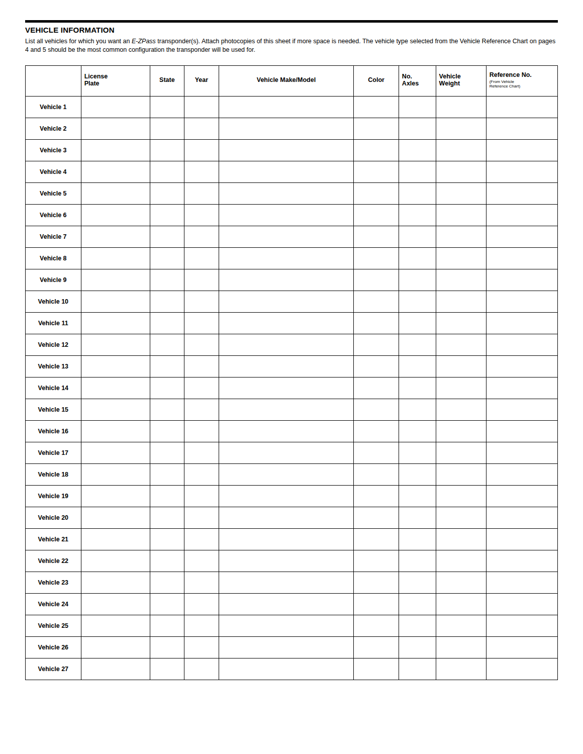VEHICLE INFORMATION
List all vehicles for which you want an E-ZPass transponder(s). Attach photocopies of this sheet if more space is needed. The vehicle type selected from the Vehicle Reference Chart on pages 4 and 5 should be the most common configuration the transponder will be used for.
| | License Plate | State | Year | Vehicle Make/Model | Color | No. Axles | Vehicle Weight | Reference No. (From Vehicle Reference Chart) |
| --- | --- | --- | --- | --- | --- | --- | --- | --- |
| Vehicle 1 | | | | | | | | |
| Vehicle 2 | | | | | | | | |
| Vehicle 3 | | | | | | | | |
| Vehicle 4 | | | | | | | | |
| Vehicle 5 | | | | | | | | |
| Vehicle 6 | | | | | | | | |
| Vehicle 7 | | | | | | | | |
| Vehicle 8 | | | | | | | | |
| Vehicle 9 | | | | | | | | |
| Vehicle 10 | | | | | | | | |
| Vehicle 11 | | | | | | | | |
| Vehicle 12 | | | | | | | | |
| Vehicle 13 | | | | | | | | |
| Vehicle 14 | | | | | | | | |
| Vehicle 15 | | | | | | | | |
| Vehicle 16 | | | | | | | | |
| Vehicle 17 | | | | | | | | |
| Vehicle 18 | | | | | | | | |
| Vehicle 19 | | | | | | | | |
| Vehicle 20 | | | | | | | | |
| Vehicle 21 | | | | | | | | |
| Vehicle 22 | | | | | | | | |
| Vehicle 23 | | | | | | | | |
| Vehicle 24 | | | | | | | | |
| Vehicle 25 | | | | | | | | |
| Vehicle 26 | | | | | | | | |
| Vehicle 27 | | | | | | | | |